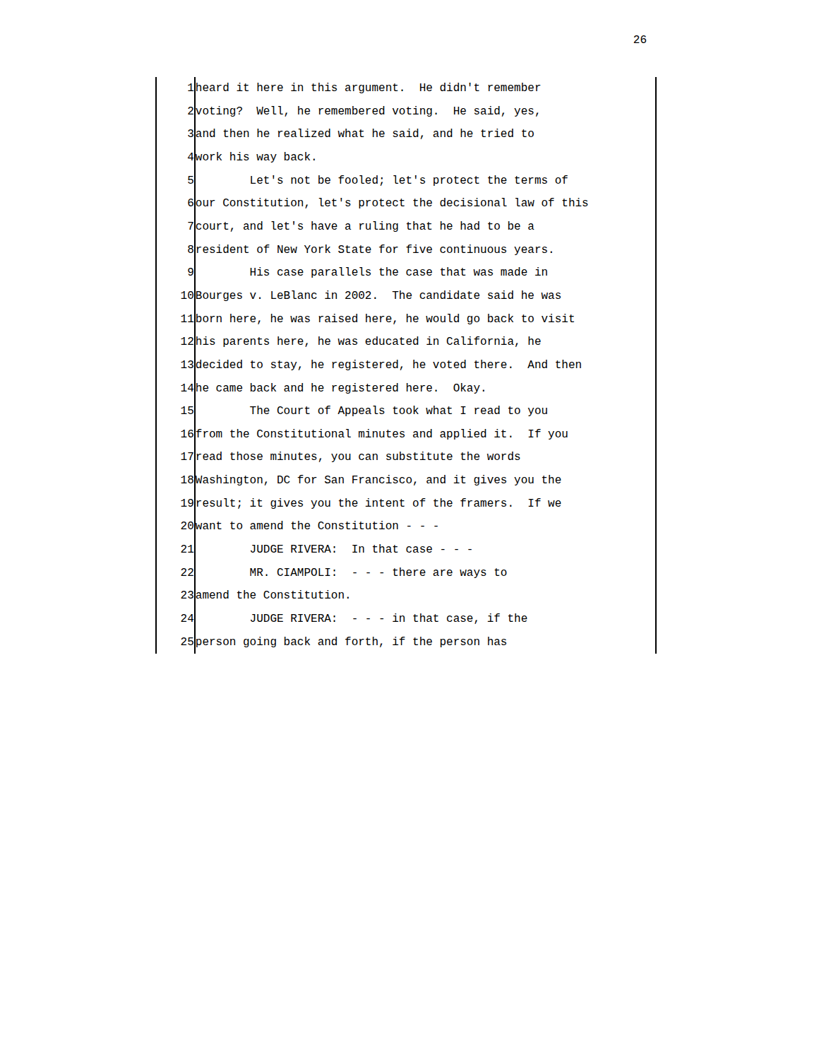26
| 1 | heard it here in this argument. He didn't remember |
| 2 | voting? Well, he remembered voting. He said, yes, |
| 3 | and then he realized what he said, and he tried to |
| 4 | work his way back. |
| 5 | Let's not be fooled; let's protect the terms of |
| 6 | our Constitution, let's protect the decisional law of this |
| 7 | court, and let's have a ruling that he had to be a |
| 8 | resident of New York State for five continuous years. |
| 9 | His case parallels the case that was made in |
| 10 | Bourges v. LeBlanc in 2002. The candidate said he was |
| 11 | born here, he was raised here, he would go back to visit |
| 12 | his parents here, he was educated in California, he |
| 13 | decided to stay, he registered, he voted there. And then |
| 14 | he came back and he registered here. Okay. |
| 15 | The Court of Appeals took what I read to you |
| 16 | from the Constitutional minutes and applied it. If you |
| 17 | read those minutes, you can substitute the words |
| 18 | Washington, DC for San Francisco, and it gives you the |
| 19 | result; it gives you the intent of the framers. If we |
| 20 | want to amend the Constitution - - - |
| 21 | JUDGE RIVERA: In that case - - - |
| 22 | MR. CIAMPOLI: - - - there are ways to |
| 23 | amend the Constitution. |
| 24 | JUDGE RIVERA: - - - in that case, if the |
| 25 | person going back and forth, if the person has |